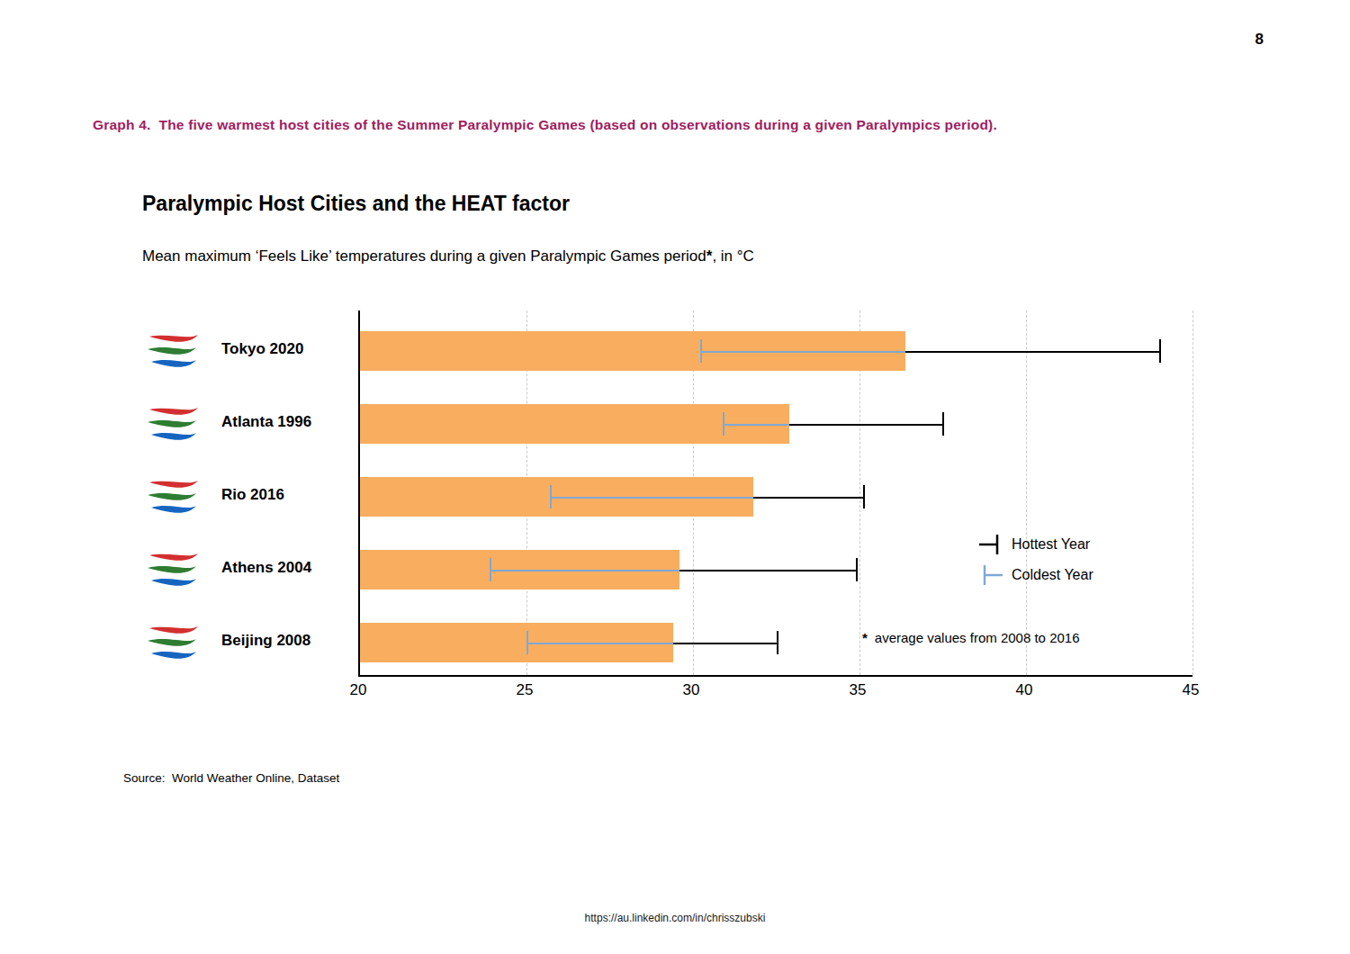8
Graph 4. The five warmest host cities of the Summer Paralympic Games (based on observations during a given Paralympics period).
Paralympic Host Cities and the HEAT factor
Mean maximum ‘Feels Like’ temperatures during a given Paralympic Games period*, in °C
Tokyo 2020
Atlanta 1996
Rio 2016
Athens 2004
Beijing 2008
20
25
30
35
40
45
Hottest Year
Coldest Year
*average values from 2008 to 2016
Source: World Weather Online, Dataset
https://au.linkedin.com/in/chrisszubski